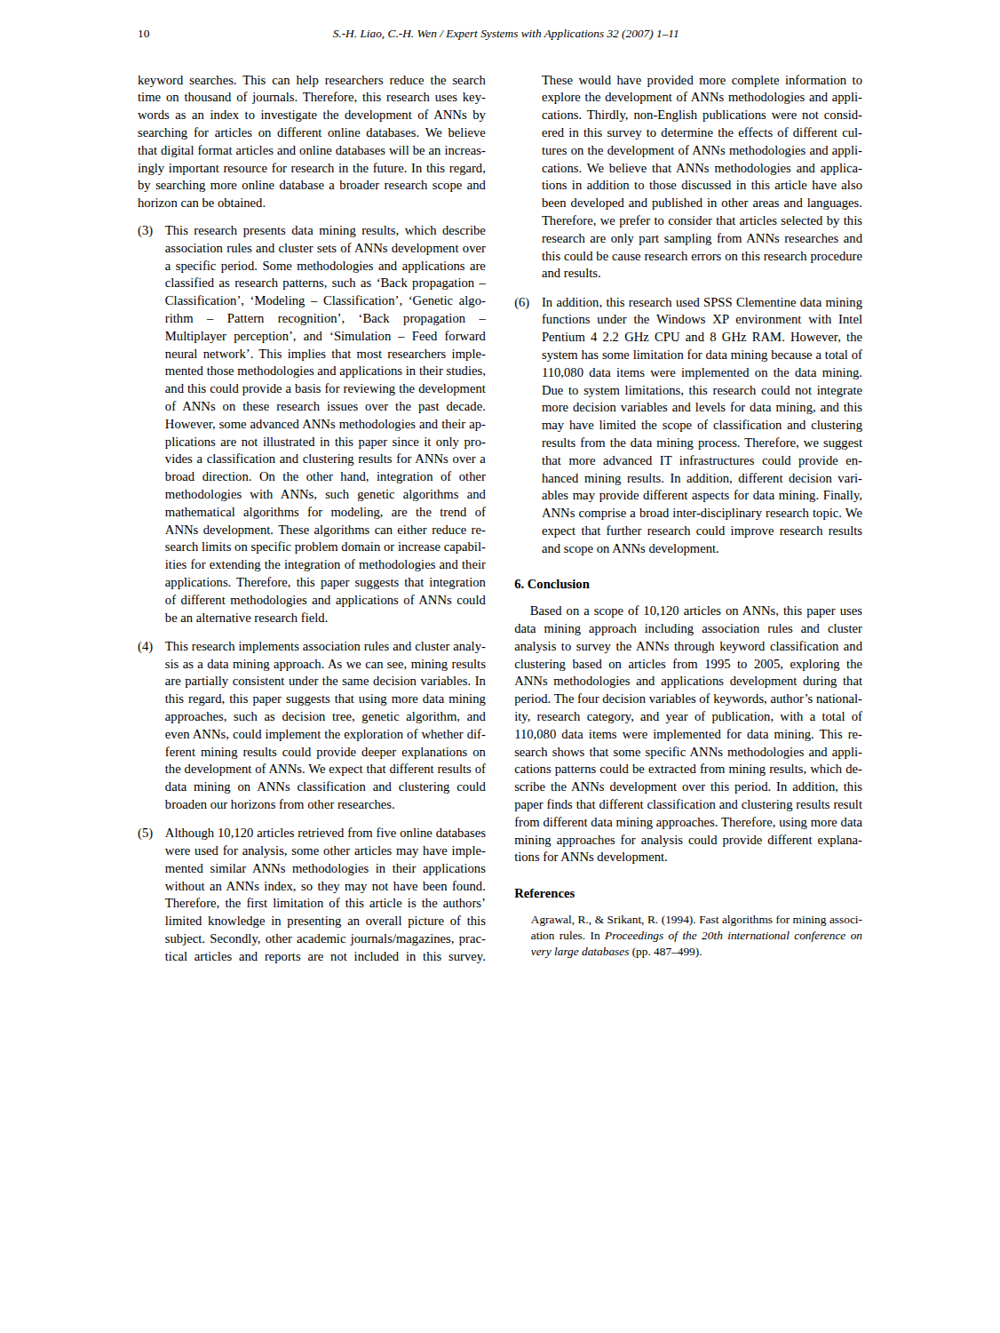10 S.-H. Liao, C.-H. Wen / Expert Systems with Applications 32 (2007) 1–11
keyword searches. This can help researchers reduce the search time on thousand of journals. Therefore, this research uses keywords as an index to investigate the development of ANNs by searching for articles on different online databases. We believe that digital format articles and online databases will be an increasingly important resource for research in the future. In this regard, by searching more online database a broader research scope and horizon can be obtained.
This research presents data mining results, which describe association rules and cluster sets of ANNs development over a specific period. Some methodologies and applications are classified as research patterns, such as ‘Back propagation – Classification’, ‘Modeling – Classification’, ‘Genetic algorithm – Pattern recognition’, ‘Back propagation – Multiplayer perception’, and ‘Simulation – Feed forward neural network’. This implies that most researchers implemented those methodologies and applications in their studies, and this could provide a basis for reviewing the development of ANNs on these research issues over the past decade. However, some advanced ANNs methodologies and their applications are not illustrated in this paper since it only provides a classification and clustering results for ANNs over a broad direction. On the other hand, integration of other methodologies with ANNs, such genetic algorithms and mathematical algorithms for modeling, are the trend of ANNs development. These algorithms can either reduce research limits on specific problem domain or increase capabilities for extending the integration of methodologies and their applications. Therefore, this paper suggests that integration of different methodologies and applications of ANNs could be an alternative research field.
This research implements association rules and cluster analysis as a data mining approach. As we can see, mining results are partially consistent under the same decision variables. In this regard, this paper suggests that using more data mining approaches, such as decision tree, genetic algorithm, and even ANNs, could implement the exploration of whether different mining results could provide deeper explanations on the development of ANNs. We expect that different results of data mining on ANNs classification and clustering could broaden our horizons from other researches.
Although 10,120 articles retrieved from five online databases were used for analysis, some other articles may have implemented similar ANNs methodologies in their applications without an ANNs index, so they may not have been found. Therefore, the first limitation of this article is the authors’ limited knowledge in presenting an overall picture of this subject. Secondly, other academic journals/magazines, practical articles and reports are not included in this survey. These would have provided more complete information to explore the development of ANNs methodologies and applications. Thirdly, non-English publications were not considered in this survey to determine the effects of different cultures on the development of ANNs methodologies and applications. We believe that ANNs methodologies and applications in addition to those discussed in this article have also been developed and published in other areas and languages. Therefore, we prefer to consider that articles selected by this research are only part sampling from ANNs researches and this could be cause research errors on this research procedure and results.
In addition, this research used SPSS Clementine data mining functions under the Windows XP environment with Intel Pentium 4 2.2 GHz CPU and 8 GHz RAM. However, the system has some limitation for data mining because a total of 110,080 data items were implemented on the data mining. Due to system limitations, this research could not integrate more decision variables and levels for data mining, and this may have limited the scope of classification and clustering results from the data mining process. Therefore, we suggest that more advanced IT infrastructures could provide enhanced mining results. In addition, different decision variables may provide different aspects for data mining. Finally, ANNs comprise a broad inter-disciplinary research topic. We expect that further research could improve research results and scope on ANNs development.
6. Conclusion
Based on a scope of 10,120 articles on ANNs, this paper uses data mining approach including association rules and cluster analysis to survey the ANNs through keyword classification and clustering based on articles from 1995 to 2005, exploring the ANNs methodologies and applications development during that period. The four decision variables of keywords, author’s nationality, research category, and year of publication, with a total of 110,080 data items were implemented for data mining. This research shows that some specific ANNs methodologies and applications patterns could be extracted from mining results, which describe the ANNs development over this period. In addition, this paper finds that different classification and clustering results result from different data mining approaches. Therefore, using more data mining approaches for analysis could provide different explanations for ANNs development.
References
Agrawal, R., & Srikant, R. (1994). Fast algorithms for mining association rules. In Proceedings of the 20th international conference on very large databases (pp. 487–499).